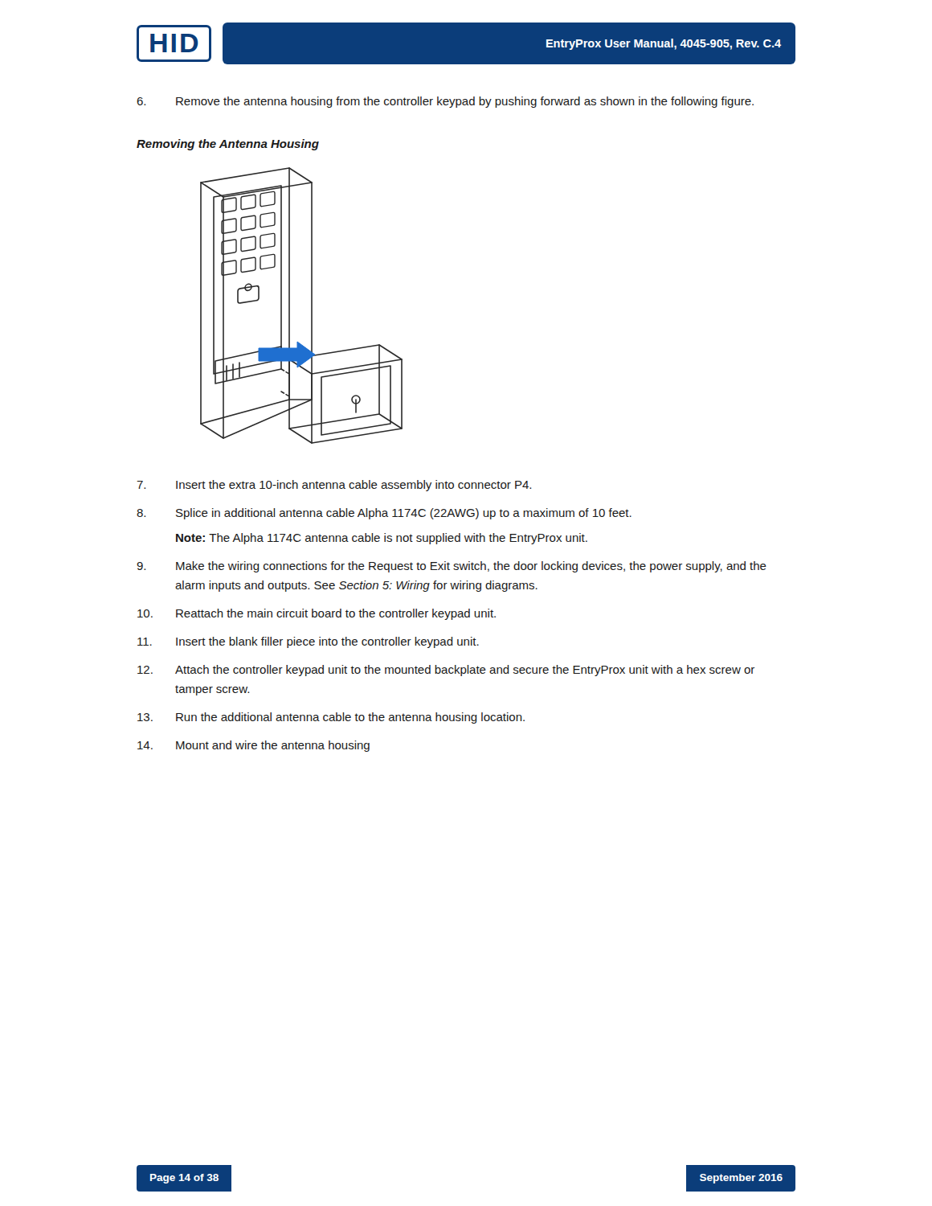HID
EntryProx User Manual, 4045-905, Rev. C.4
6. Remove the antenna housing from the controller keypad by pushing forward as shown in the following figure.
Removing the Antenna Housing
7. Insert the extra 10-inch antenna cable assembly into connector P4.
8. Splice in additional antenna cable Alpha 1174C (22AWG) up to a maximum of 10 feet.
Note: The Alpha 1174C antenna cable is not supplied with the EntryProx unit.
9. Make the wiring connections for the Request to Exit switch, the door locking devices, the power supply, and the alarm inputs and outputs. See Section 5: Wiring for wiring diagrams.
10. Reattach the main circuit board to the controller keypad unit.
11. Insert the blank filler piece into the controller keypad unit.
12. Attach the controller keypad unit to the mounted backplate and secure the EntryProx unit with a hex screw or tamper screw.
13. Run the additional antenna cable to the antenna housing location.
14. Mount and wire the antenna housing
Page 14 of 38
September 2016